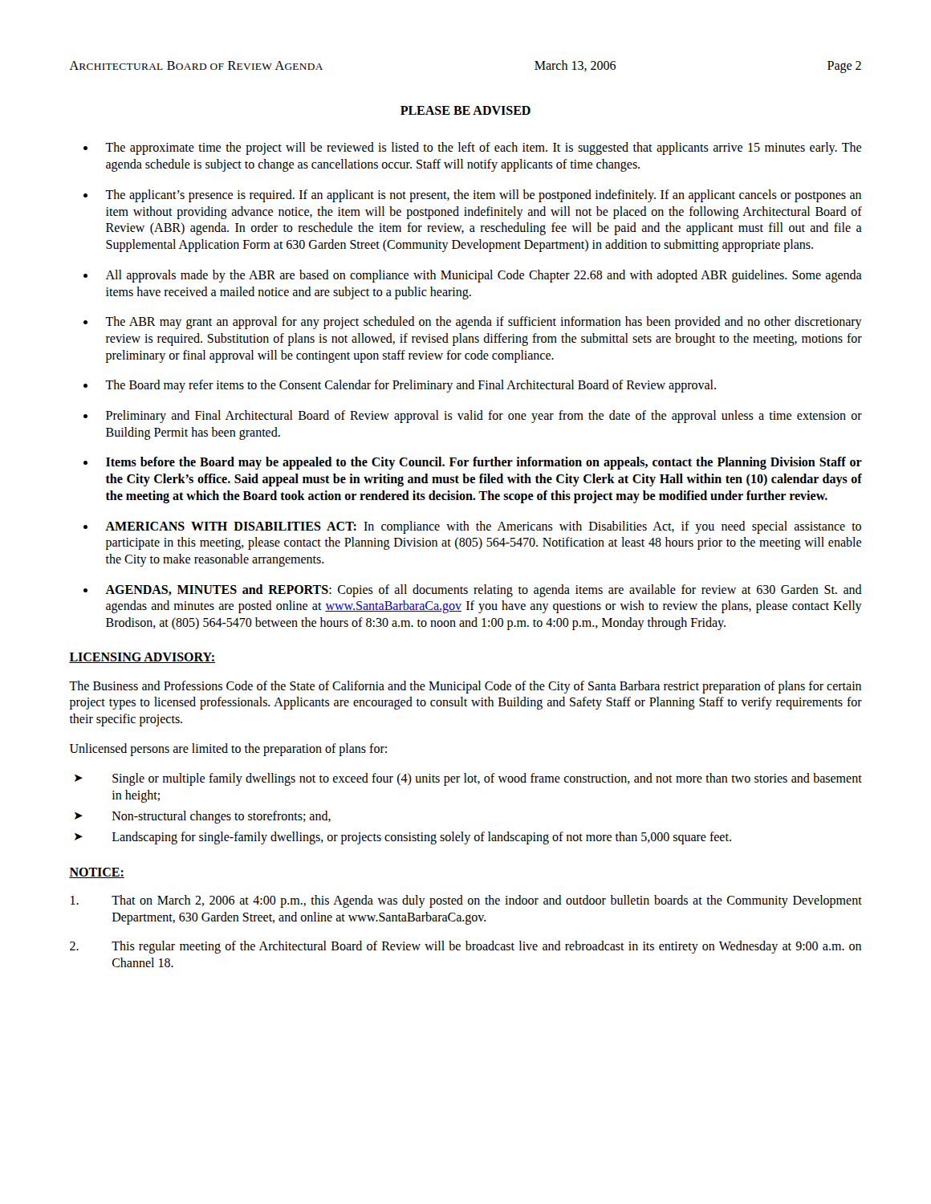ARCHITECTURAL BOARD OF REVIEW AGENDA March 13, 2006 Page 2
PLEASE BE ADVISED
The approximate time the project will be reviewed is listed to the left of each item. It is suggested that applicants arrive 15 minutes early. The agenda schedule is subject to change as cancellations occur. Staff will notify applicants of time changes.
The applicant’s presence is required. If an applicant is not present, the item will be postponed indefinitely. If an applicant cancels or postpones an item without providing advance notice, the item will be postponed indefinitely and will not be placed on the following Architectural Board of Review (ABR) agenda. In order to reschedule the item for review, a rescheduling fee will be paid and the applicant must fill out and file a Supplemental Application Form at 630 Garden Street (Community Development Department) in addition to submitting appropriate plans.
All approvals made by the ABR are based on compliance with Municipal Code Chapter 22.68 and with adopted ABR guidelines. Some agenda items have received a mailed notice and are subject to a public hearing.
The ABR may grant an approval for any project scheduled on the agenda if sufficient information has been provided and no other discretionary review is required. Substitution of plans is not allowed, if revised plans differing from the submittal sets are brought to the meeting, motions for preliminary or final approval will be contingent upon staff review for code compliance.
The Board may refer items to the Consent Calendar for Preliminary and Final Architectural Board of Review approval.
Preliminary and Final Architectural Board of Review approval is valid for one year from the date of the approval unless a time extension or Building Permit has been granted.
Items before the Board may be appealed to the City Council. For further information on appeals, contact the Planning Division Staff or the City Clerk’s office. Said appeal must be in writing and must be filed with the City Clerk at City Hall within ten (10) calendar days of the meeting at which the Board took action or rendered its decision. The scope of this project may be modified under further review.
AMERICANS WITH DISABILITIES ACT: In compliance with the Americans with Disabilities Act, if you need special assistance to participate in this meeting, please contact the Planning Division at (805) 564-5470. Notification at least 48 hours prior to the meeting will enable the City to make reasonable arrangements.
AGENDAS, MINUTES and REPORTS: Copies of all documents relating to agenda items are available for review at 630 Garden St. and agendas and minutes are posted online at www.SantaBarbaraCa.gov If you have any questions or wish to review the plans, please contact Kelly Brodison, at (805) 564-5470 between the hours of 8:30 a.m. to noon and 1:00 p.m. to 4:00 p.m., Monday through Friday.
LICENSING ADVISORY:
The Business and Professions Code of the State of California and the Municipal Code of the City of Santa Barbara restrict preparation of plans for certain project types to licensed professionals. Applicants are encouraged to consult with Building and Safety Staff or Planning Staff to verify requirements for their specific projects.
Unlicensed persons are limited to the preparation of plans for:
Single or multiple family dwellings not to exceed four (4) units per lot, of wood frame construction, and not more than two stories and basement in height;
Non-structural changes to storefronts; and,
Landscaping for single-family dwellings, or projects consisting solely of landscaping of not more than 5,000 square feet.
NOTICE:
That on March 2, 2006 at 4:00 p.m., this Agenda was duly posted on the indoor and outdoor bulletin boards at the Community Development Department, 630 Garden Street, and online at www.SantaBarbaraCa.gov.
This regular meeting of the Architectural Board of Review will be broadcast live and rebroadcast in its entirety on Wednesday at 9:00 a.m. on Channel 18.